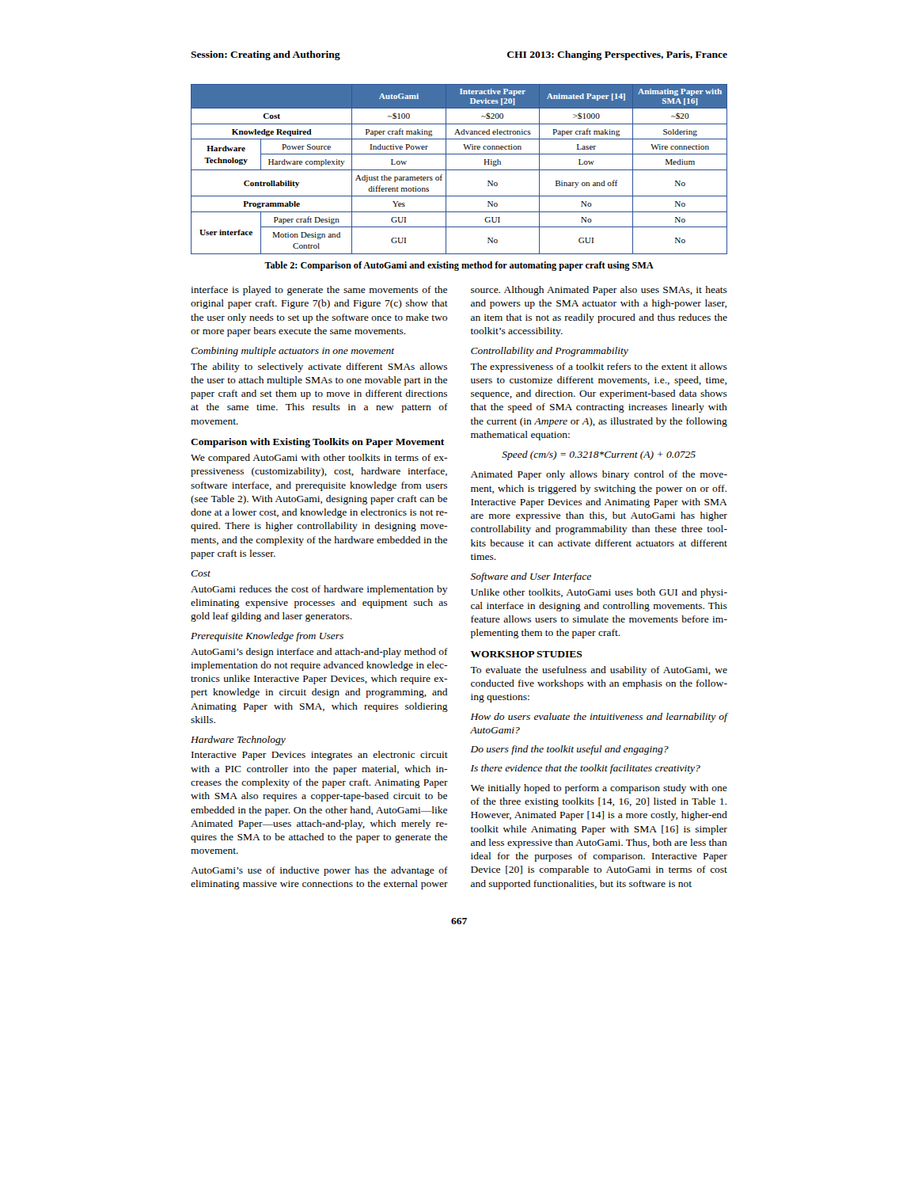Session: Creating and Authoring
CHI 2013: Changing Perspectives, Paris, France
| | AutoGami | Interactive Paper Devices [20] | Animated Paper [14] | Animating Paper with SMA [16] |
| --- | --- | --- | --- | --- |
| Cost | ~$100 | ~$200 | >$1000 | ~$20 |
| Knowledge Required | Paper craft making | Advanced electronics | Paper craft making | Soldering |
| Hardware Technology | Power Source | Inductive Power | Wire connection | Laser | Wire connection |
| Hardware complexity | Low | High | Low | Medium |
| Controllability | Adjust the parameters of different motions | No | Binary on and off | No |
| Programmable | Yes | No | No | No |
| User interface | Paper craft Design | GUI | GUI | No | No |
| Motion Design and Control | GUI | No | GUI | No |
Table 2: Comparison of AutoGami and existing method for automating paper craft using SMA
interface is played to generate the same movements of the original paper craft. Figure 7(b) and Figure 7(c) show that the user only needs to set up the software once to make two or more paper bears execute the same movements.
Combining multiple actuators in one movement
The ability to selectively activate different SMAs allows the user to attach multiple SMAs to one movable part in the paper craft and set them up to move in different directions at the same time. This results in a new pattern of movement.
Comparison with Existing Toolkits on Paper Movement
We compared AutoGami with other toolkits in terms of expressiveness (customizability), cost, hardware interface, software interface, and prerequisite knowledge from users (see Table 2). With AutoGami, designing paper craft can be done at a lower cost, and knowledge in electronics is not required. There is higher controllability in designing movements, and the complexity of the hardware embedded in the paper craft is lesser.
Cost
AutoGami reduces the cost of hardware implementation by eliminating expensive processes and equipment such as gold leaf gilding and laser generators.
Prerequisite Knowledge from Users
AutoGami’s design interface and attach-and-play method of implementation do not require advanced knowledge in electronics unlike Interactive Paper Devices, which require expert knowledge in circuit design and programming, and Animating Paper with SMA, which requires soldiering skills.
Hardware Technology
Interactive Paper Devices integrates an electronic circuit with a PIC controller into the paper material, which increases the complexity of the paper craft. Animating Paper with SMA also requires a copper-tape-based circuit to be embedded in the paper. On the other hand, AutoGami—like Animated Paper—uses attach-and-play, which merely requires the SMA to be attached to the paper to generate the movement.
AutoGami’s use of inductive power has the advantage of eliminating massive wire connections to the external power source. Although Animated Paper also uses SMAs, it heats and powers up the SMA actuator with a high-power laser, an item that is not as readily procured and thus reduces the toolkit’s accessibility.
Controllability and Programmability
The expressiveness of a toolkit refers to the extent it allows users to customize different movements, i.e., speed, time, sequence, and direction. Our experiment-based data shows that the speed of SMA contracting increases linearly with the current (in Ampere or A), as illustrated by the following mathematical equation:
Speed (cm/s) = 0.3218*Current (A) + 0.0725
Animated Paper only allows binary control of the movement, which is triggered by switching the power on or off. Interactive Paper Devices and Animating Paper with SMA are more expressive than this, but AutoGami has higher controllability and programmability than these three toolkits because it can activate different actuators at different times.
Software and User Interface
Unlike other toolkits, AutoGami uses both GUI and physical interface in designing and controlling movements. This feature allows users to simulate the movements before implementing them to the paper craft.
WORKSHOP STUDIES
To evaluate the usefulness and usability of AutoGami, we conducted five workshops with an emphasis on the following questions:
How do users evaluate the intuitiveness and learnability of AutoGami?
Do users find the toolkit useful and engaging?
Is there evidence that the toolkit facilitates creativity?
We initially hoped to perform a comparison study with one of the three existing toolkits [14, 16, 20] listed in Table 1. However, Animated Paper [14] is a more costly, higher-end toolkit while Animating Paper with SMA [16] is simpler and less expressive than AutoGami. Thus, both are less than ideal for the purposes of comparison. Interactive Paper Device [20] is comparable to AutoGami in terms of cost and supported functionalities, but its software is not
667